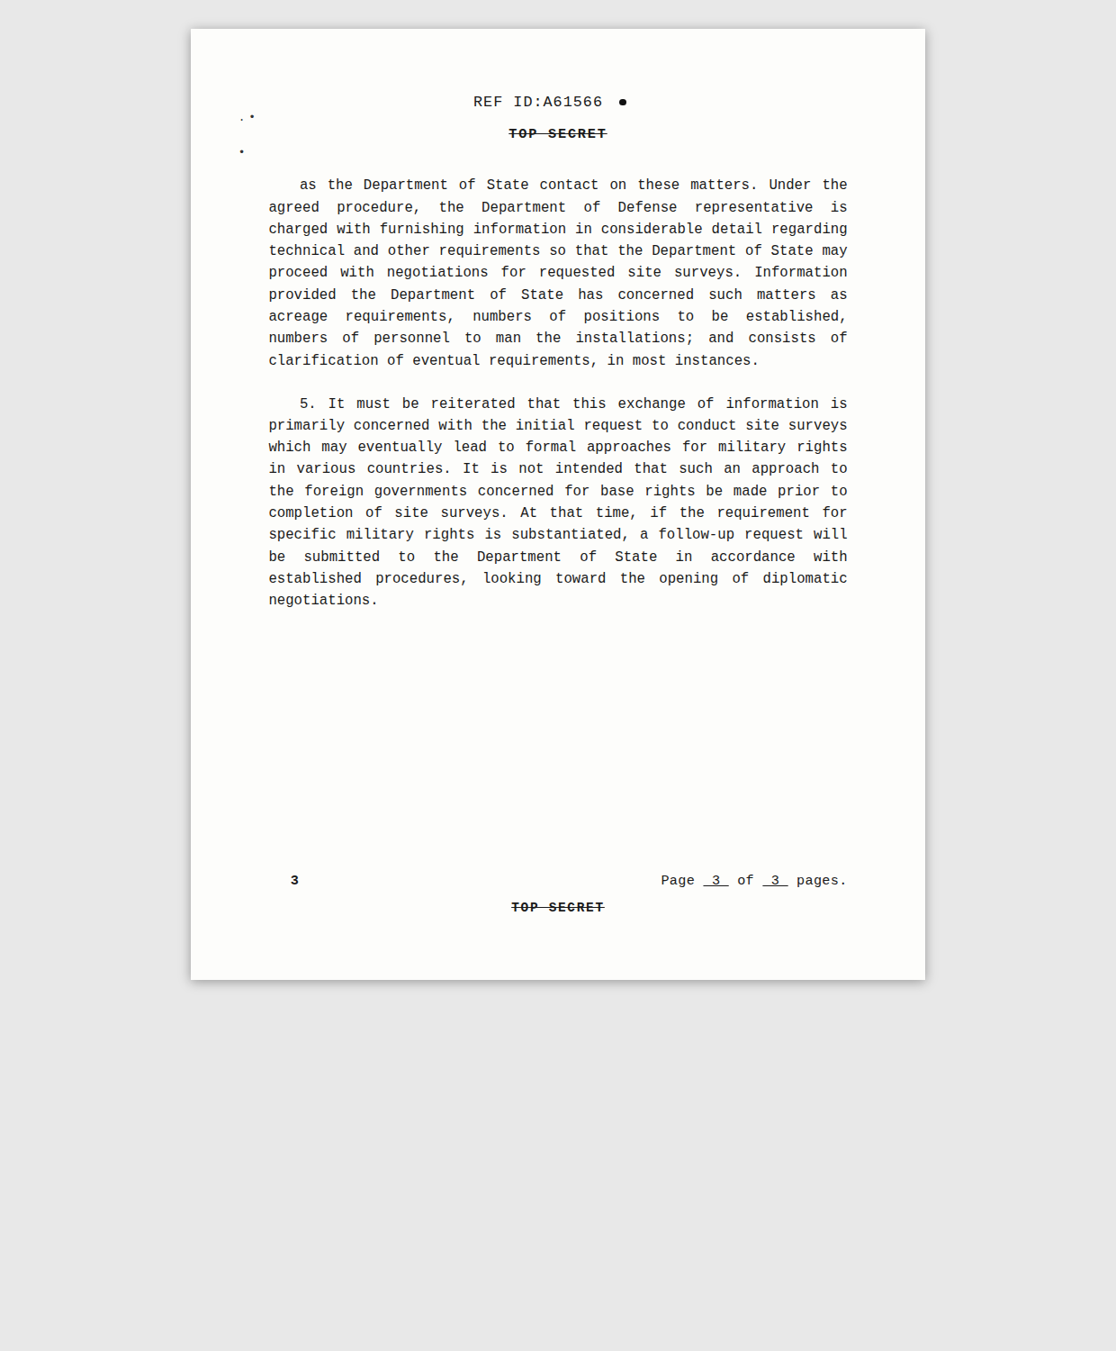REF ID:A61566
. • •
TOP SECRET
as the Department of State contact on these matters. Under the agreed procedure, the Department of Defense representative is charged with furnishing information in considerable detail regarding technical and other requirements so that the Department of State may proceed with negotiations for requested site surveys. Information provided the Department of State has concerned such matters as acreage requirements, numbers of positions to be established, numbers of personnel to man the installations; and consists of clarification of eventual requirements, in most instances.
5. It must be reiterated that this exchange of information is primarily concerned with the initial request to conduct site surveys which may eventually lead to formal approaches for military rights in various countries. It is not intended that such an approach to the foreign governments concerned for base rights be made prior to completion of site surveys. At that time, if the requirement for specific military rights is substantiated, a follow-up request will be submitted to the Department of State in accordance with established procedures, looking toward the opening of diplomatic negotiations.
3 Page 3 of 3 pages.
TOP SECRET